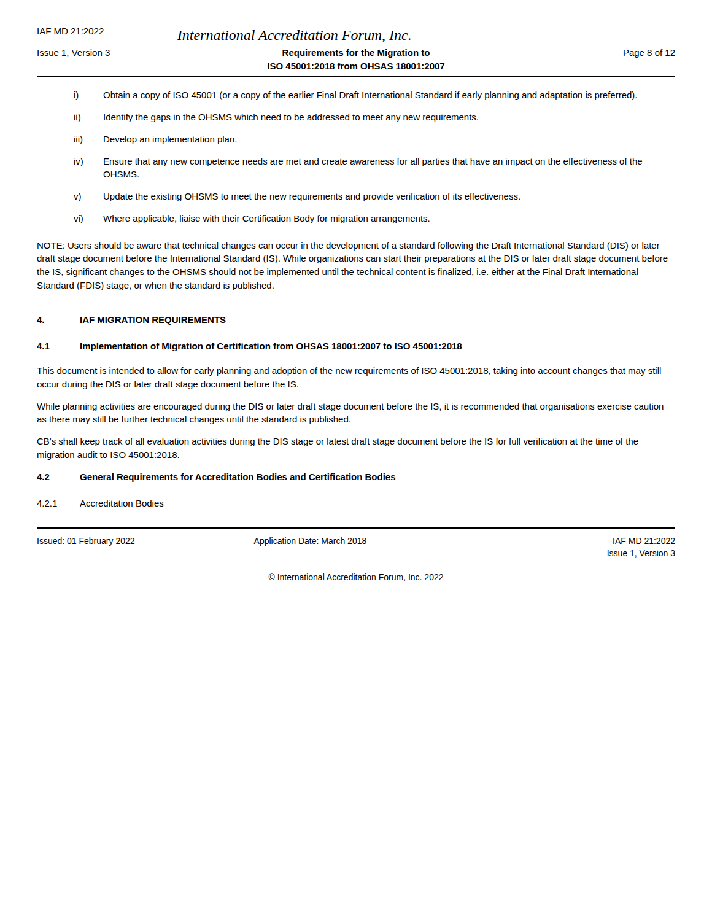| IAF MD 21:2022 | International Accreditation Forum, Inc. | |
| Issue 1, Version 3 | Requirements for the Migration to ISO 45001:2018 from OHSAS 18001:2007 | Page 8 of 12 |
i) Obtain a copy of ISO 45001 (or a copy of the earlier Final Draft International Standard if early planning and adaptation is preferred).
ii) Identify the gaps in the OHSMS which need to be addressed to meet any new requirements.
iii) Develop an implementation plan.
iv) Ensure that any new competence needs are met and create awareness for all parties that have an impact on the effectiveness of the OHSMS.
v) Update the existing OHSMS to meet the new requirements and provide verification of its effectiveness.
vi) Where applicable, liaise with their Certification Body for migration arrangements.
NOTE: Users should be aware that technical changes can occur in the development of a standard following the Draft International Standard (DIS) or later draft stage document before the International Standard (IS). While organizations can start their preparations at the DIS or later draft stage document before the IS, significant changes to the OHSMS should not be implemented until the technical content is finalized, i.e. either at the Final Draft International Standard (FDIS) stage, or when the standard is published.
4. IAF MIGRATION REQUIREMENTS
4.1 Implementation of Migration of Certification from OHSAS 18001:2007 to ISO 45001:2018
This document is intended to allow for early planning and adoption of the new requirements of ISO 45001:2018, taking into account changes that may still occur during the DIS or later draft stage document before the IS.
While planning activities are encouraged during the DIS or later draft stage document before the IS, it is recommended that organisations exercise caution as there may still be further technical changes until the standard is published.
CB's shall keep track of all evaluation activities during the DIS stage or latest draft stage document before the IS for full verification at the time of the migration audit to ISO 45001:2018.
4.2 General Requirements for Accreditation Bodies and Certification Bodies
4.2.1 Accreditation Bodies
| Issued: 01 February 2022 | Application Date: March 2018 | IAF MD 21:2022 Issue 1, Version 3 |
© International Accreditation Forum, Inc. 2022